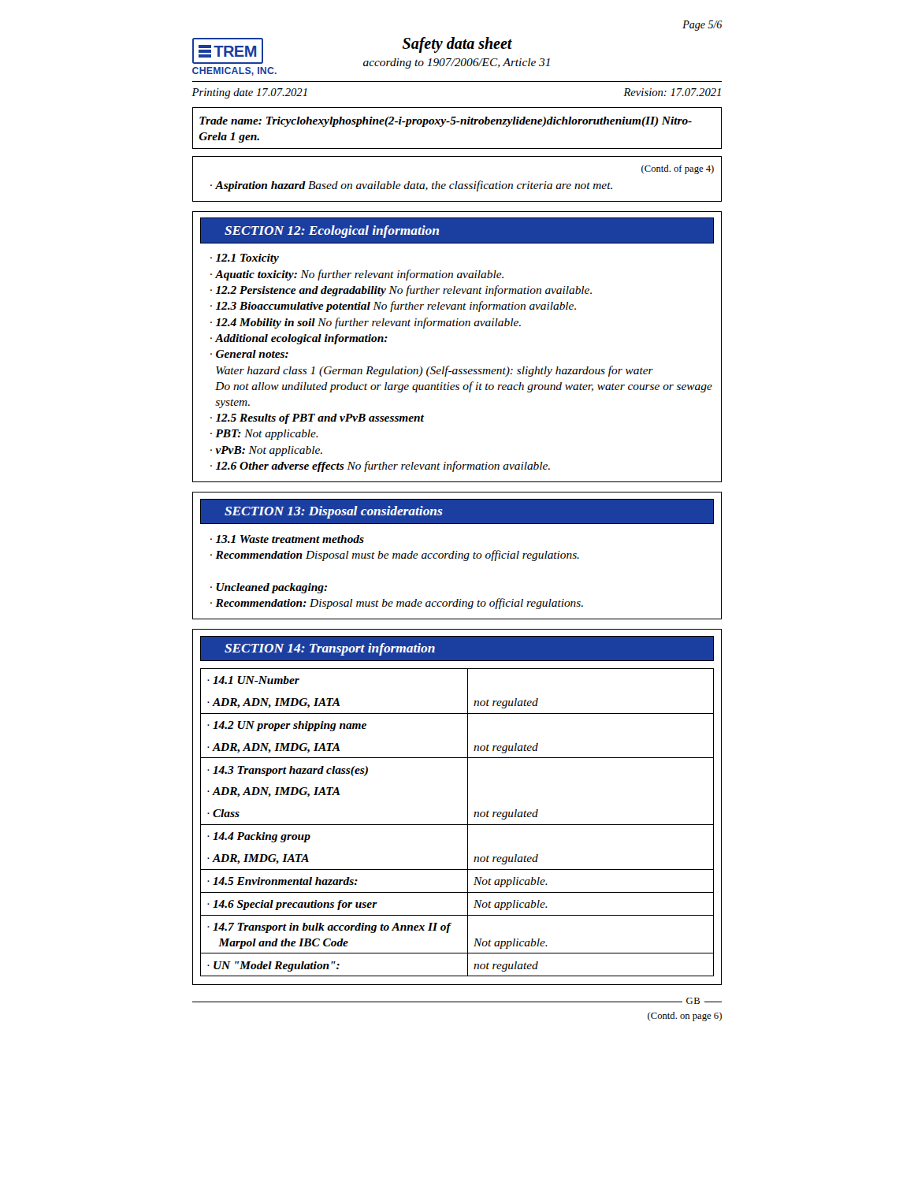Page 5/6
TREM
CHEMICALS, INC.
Safety data sheet
according to 1907/2006/EC, Article 31
Printing date 17.07.2021
Revision: 17.07.2021
Trade name: Tricyclohexylphosphine(2-i-propoxy-5-nitrobenzylidene)dichlororuthenium(II) Nitro-Grela 1 gen.
(Contd. of page 4)
· Aspiration hazard Based on available data, the classification criteria are not met.
SECTION 12: Ecological information
· 12.1 Toxicity
· Aquatic toxicity: No further relevant information available.
· 12.2 Persistence and degradability No further relevant information available.
· 12.3 Bioaccumulative potential No further relevant information available.
· 12.4 Mobility in soil No further relevant information available.
· Additional ecological information:
· General notes:
Water hazard class 1 (German Regulation) (Self-assessment): slightly hazardous for water
Do not allow undiluted product or large quantities of it to reach ground water, water course or sewage system.
· 12.5 Results of PBT and vPvB assessment
· PBT: Not applicable.
· vPvB: Not applicable.
· 12.6 Other adverse effects No further relevant information available.
SECTION 13: Disposal considerations
· 13.1 Waste treatment methods
· Recommendation Disposal must be made according to official regulations.
· Uncleaned packaging:
· Recommendation: Disposal must be made according to official regulations.
SECTION 14: Transport information
| · 14.1 UN-Number | |
| · ADR, ADN, IMDG, IATA | not regulated |
| · 14.2 UN proper shipping name | |
| · ADR, ADN, IMDG, IATA | not regulated |
| · 14.3 Transport hazard class(es) | |
| · ADR, ADN, IMDG, IATA | |
| · Class | not regulated |
| · 14.4 Packing group | |
| · ADR, IMDG, IATA | not regulated |
| · 14.5 Environmental hazards: | Not applicable. |
| · 14.6 Special precautions for user | Not applicable. |
| · 14.7 Transport in bulk according to Annex II of Marpol and the IBC Code | Not applicable. |
| · UN "Model Regulation": | not regulated |
GB
(Contd. on page 6)